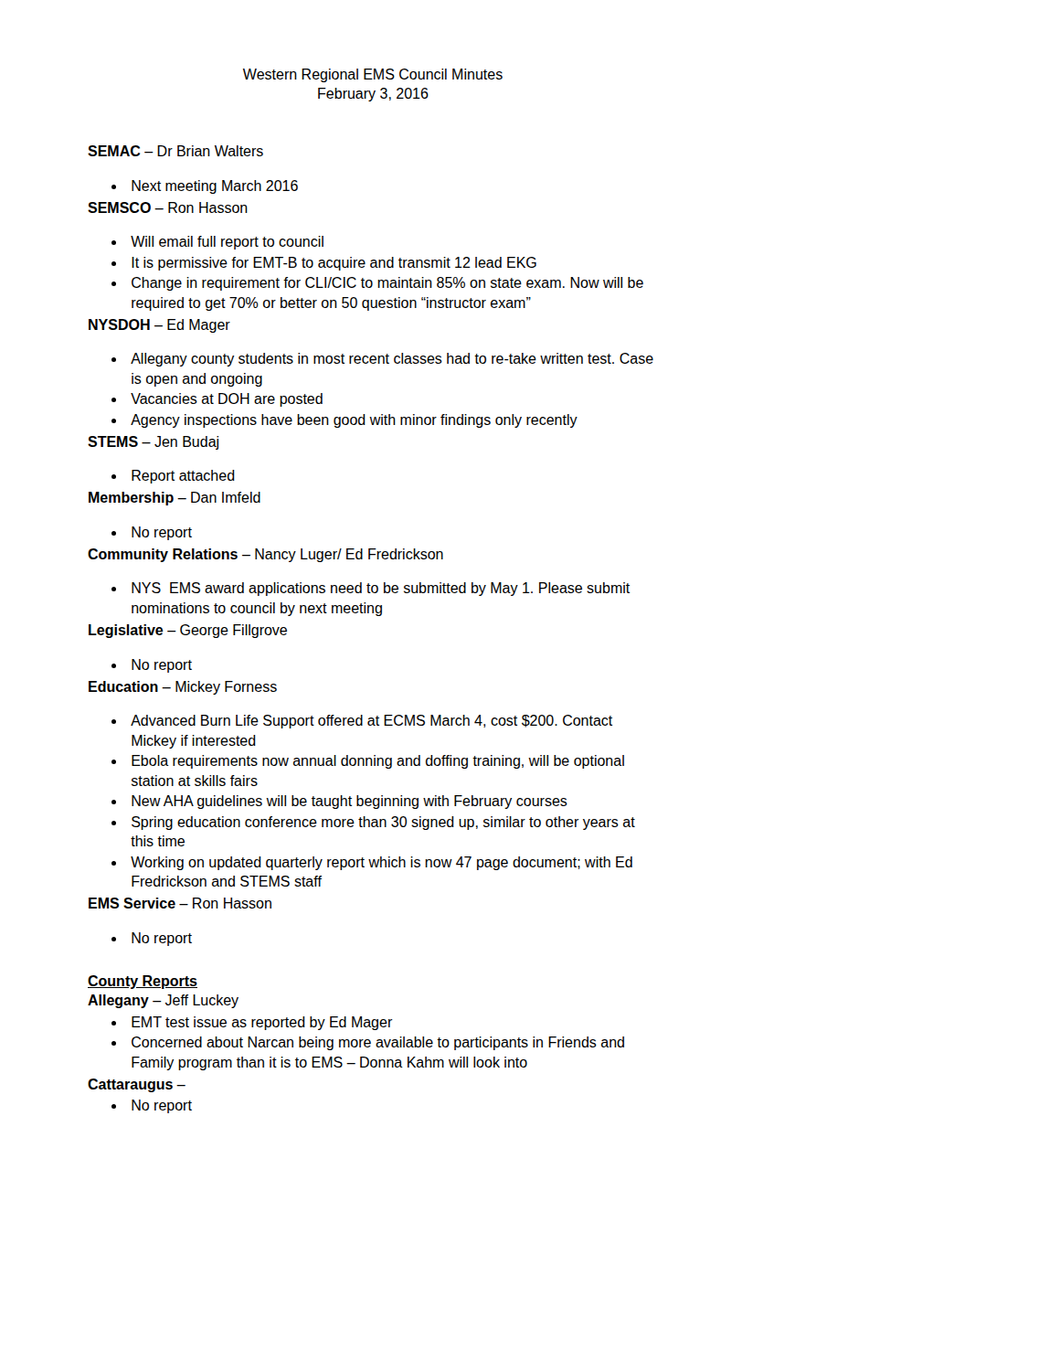Western Regional EMS Council Minutes
February 3, 2016
SEMAC
– Dr Brian Walters
Next meeting March 2016
SEMSCO
– Ron Hasson
Will email full report to council
It is permissive for EMT-B to acquire and transmit 12 lead EKG
Change in requirement for CLI/CIC to maintain 85% on state exam. Now will be required to get 70% or better on 50 question “instructor exam”
NYSDOH
– Ed Mager
Allegany county students in most recent classes had to re-take written test. Case is open and ongoing
Vacancies at DOH are posted
Agency inspections have been good with minor findings only recently
STEMS
– Jen Budaj
Report attached
Membership
– Dan Imfeld
No report
Community Relations
– Nancy Luger/ Ed Fredrickson
NYS EMS award applications need to be submitted by May 1. Please submit nominations to council by next meeting
Legislative
– George Fillgrove
No report
Education
– Mickey Forness
Advanced Burn Life Support offered at ECMS March 4, cost $200. Contact Mickey if interested
Ebola requirements now annual donning and doffing training, will be optional station at skills fairs
New AHA guidelines will be taught beginning with February courses
Spring education conference more than 30 signed up, similar to other years at this time
Working on updated quarterly report which is now 47 page document; with Ed Fredrickson and STEMS staff
EMS Service
– Ron Hasson
No report
County Reports
Allegany – Jeff Luckey
EMT test issue as reported by Ed Mager
Concerned about Narcan being more available to participants in Friends and Family program than it is to EMS – Donna Kahm will look into
Cattaraugus –
No report